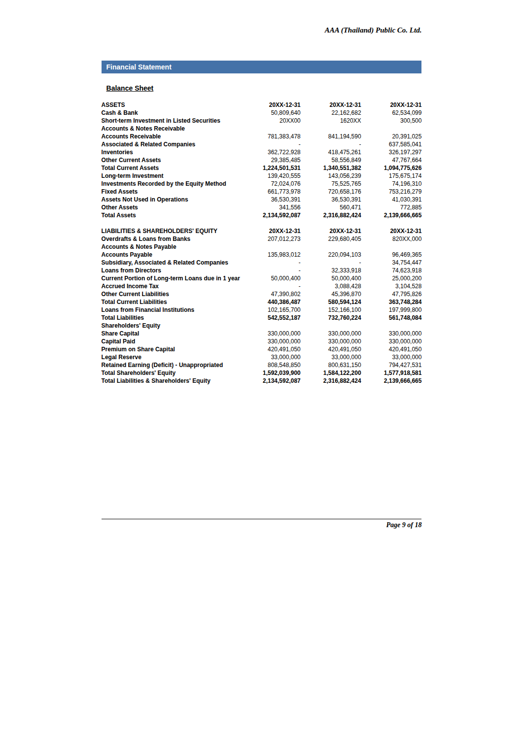AAA (Thailand) Public Co. Ltd.
Financial Statement
Balance Sheet
| ASSETS | 20XX-12-31 | 20XX-12-31 | 20XX-12-31 |
| Cash & Bank | 50,809,640 | 22,162,682 | 62,534,099 |
| Short-term Investment in Listed Securities | 20XX00 | 1620XX | 300,500 |
| Accounts & Notes Receivable | | | |
| Accounts Receivable | 781,383,478 | 841,194,590 | 20,391,025 |
| Associated & Related Companies | - | - | 637,585,041 |
| Inventories | 362,722,928 | 418,475,261 | 326,197,297 |
| Other Current Assets | 29,385,485 | 58,556,849 | 47,767,664 |
| Total Current Assets | 1,224,501,531 | 1,340,551,382 | 1,094,775,626 |
| Long-term Investment | 139,420,555 | 143,056,239 | 175,675,174 |
| Investments Recorded by the Equity Method | 72,024,076 | 75,525,765 | 74,196,310 |
| Fixed Assets | 661,773,978 | 720,658,176 | 753,216,279 |
| Assets Not Used in Operations | 36,530,391 | 36,530,391 | 41,030,391 |
| Other Assets | 341,556 | 560,471 | 772,885 |
| Total Assets | 2,134,592,087 | 2,316,882,424 | 2,139,666,665 |
| LIABILITIES & SHAREHOLDERS' EQUITY | 20XX-12-31 | 20XX-12-31 | 20XX-12-31 |
| Overdrafts & Loans from Banks | 207,012,273 | 229,680,405 | 820XX,000 |
| Accounts & Notes Payable | | | |
| Accounts Payable | 135,983,012 | 220,094,103 | 96,469,365 |
| Subsidiary, Associated & Related Companies | - | - | 34,754,447 |
| Loans from Directors | - | 32,333,918 | 74,623,918 |
| Current Portion of Long-term Loans due in 1 year | 50,000,400 | 50,000,400 | 25,000,200 |
| Accrued Income Tax | - | 3,088,428 | 3,104,528 |
| Other Current Liabilities | 47,390,802 | 45,396,870 | 47,795,826 |
| Total Current Liabilities | 440,386,487 | 580,594,124 | 363,748,284 |
| Loans from Financial Institutions | 102,165,700 | 152,166,100 | 197,999,800 |
| Total Liabilities | 542,552,187 | 732,760,224 | 561,748,084 |
| Shareholders' Equity | | | |
| Share Capital | 330,000,000 | 330,000,000 | 330,000,000 |
| Capital Paid | 330,000,000 | 330,000,000 | 330,000,000 |
| Premium on Share Capital | 420,491,050 | 420,491,050 | 420,491,050 |
| Legal Reserve | 33,000,000 | 33,000,000 | 33,000,000 |
| Retained Earning (Deficit) - Unappropriated | 808,548,850 | 800,631,150 | 794,427,531 |
| Total Shareholders' Equity | 1,592,039,900 | 1,584,122,200 | 1,577,918,581 |
| Total Liabilities & Shareholders' Equity | 2,134,592,087 | 2,316,882,424 | 2,139,666,665 |
Page 9 of 18